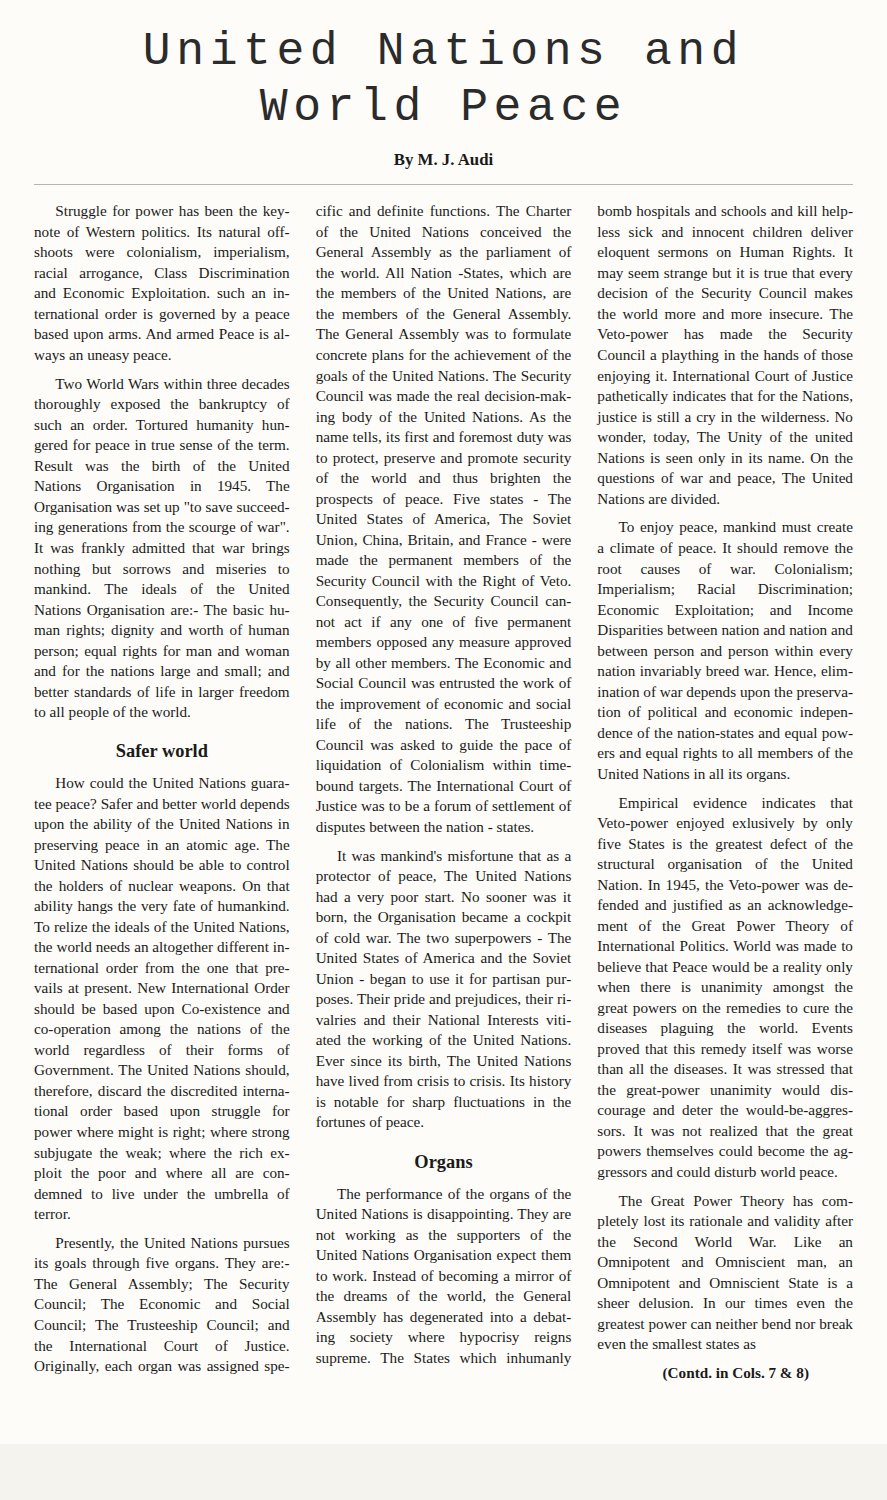United Nations andWorld Peace
By M. J. Audi
Struggle for power has been the key-note of Western politics. Its natural off-shoots were colonialism, imperialism, racial arrogance, Class Discrimination and Economic Exploitation. such an international order is governed by a peace based upon arms. And armed Peace is always an uneasy peace.
Two World Wars within three decades thoroughly exposed the bankruptcy of such an order. Tortured humanity hungered for peace in true sense of the term. Result was the birth of the United Nations Organisation in 1945. The Organisation was set up "to save succeeding generations from the scourge of war". It was frankly admitted that war brings nothing but sorrows and miseries to mankind. The ideals of the United Nations Organisation are:- The basic human rights; dignity and worth of human person; equal rights for man and woman and for the nations large and small; and better standards of life in larger freedom to all people of the world.
Safer world
How could the United Nations guaratee peace? Safer and better world depends upon the ability of the United Nations in preserving peace in an atomic age. The United Nations should be able to control the holders of nuclear weapons. On that ability hangs the very fate of humankind. To relize the ideals of the United Nations, the world needs an altogether different international order from the one that prevails at present. New International Order should be based upon Co-existence and co-operation among the nations of the world regardless of their forms of Government. The United Nations should, therefore, discard the discredited international order based upon struggle for power where might is right; where strong subjugate the weak; where the rich exploit the poor and where all are condemned to live under the umbrella of terror.
Presently, the United Nations pursues its goals through five organs. They are:- The General Assembly; The Security Council; The Economic and Social Council; The Trusteeship Council; and the International Court of Justice. Originally, each organ was assigned specific and definite functions. The Charter of the United Nations conceived the General Assembly as the parliament of the world. All Nation -States, which are the members of the United Nations, are the members of the General Assembly. The General Assembly was to formulate concrete plans for the achievement of the goals of the United Nations. The Security Council was made the real decision-making body of the United Nations. As the name tells, its first and foremost duty was to protect, preserve and promote security of the world and thus brighten the prospects of peace. Five states - The United States of America, The Soviet Union, China, Britain, and France - were made the permanent members of the Security Council with the Right of Veto. Consequently, the Security Council cannot act if any one of five permanent members opposed any measure approved by all other members. The Economic and Social Council was entrusted the work of the improvement of economic and social life of the nations. The Trusteeship Council was asked to guide the pace of liquidation of Colonialism within time-bound targets. The International Court of Justice was to be a forum of settlement of disputes between the nation - states.
It was mankind's misfortune that as a protector of peace, The United Nations had a very poor start. No sooner was it born, the Organisation became a cockpit of cold war. The two superpowers - The United States of America and the Soviet Union - began to use it for partisan purposes. Their pride and prejudices, their rivalries and their National Interests vitiated the working of the United Nations. Ever since its birth, The United Nations have lived from crisis to crisis. Its history is notable for sharp fluctuations in the fortunes of peace.
Organs
The performance of the organs of the United Nations is disappointing. They are not working as the supporters of the United Nations Organisation expect them to work. Instead of becoming a mirror of the dreams of the world, the General Assembly has degenerated into a debating society where hypocrisy reigns supreme. The States which inhumanly bomb hospitals and schools and kill helpless sick and innocent children deliver eloquent sermons on Human Rights. It may seem strange but it is true that every decision of the Security Council makes the world more and more insecure. The Veto-power has made the Security Council a plaything in the hands of those enjoying it. International Court of Justice pathetically indicates that for the Nations, justice is still a cry in the wilderness. No wonder, today, The Unity of the united Nations is seen only in its name. On the questions of war and peace, The United Nations are divided.
To enjoy peace, mankind must create a climate of peace. It should remove the root causes of war. Colonialism; Imperialism; Racial Discrimination; Economic Exploitation; and Income Disparities between nation and nation and between person and person within every nation invariably breed war. Hence, elimination of war depends upon the preservation of political and economic independence of the nation-states and equal powers and equal rights to all members of the United Nations in all its organs.
Empirical evidence indicates that Veto-power enjoyed exlusively by only five States is the greatest defect of the structural organisation of the United Nation. In 1945, the Veto-power was defended and justified as an acknowledgement of the Great Power Theory of International Politics. World was made to believe that Peace would be a reality only when there is unanimity amongst the great powers on the remedies to cure the diseases plaguing the world. Events proved that this remedy itself was worse than all the diseases. It was stressed that the great-power unanimity would discourage and deter the would-be-aggressors. It was not realized that the great powers themselves could become the aggressors and could disturb world peace.
The Great Power Theory has completely lost its rationale and validity after the Second World War. Like an Omnipotent and Omniscient man, an Omnipotent and Omniscient State is a sheer delusion. In our times even the greatest power can neither bend nor break even the smallest states as
(Contd. in Cols. 7 & 8)